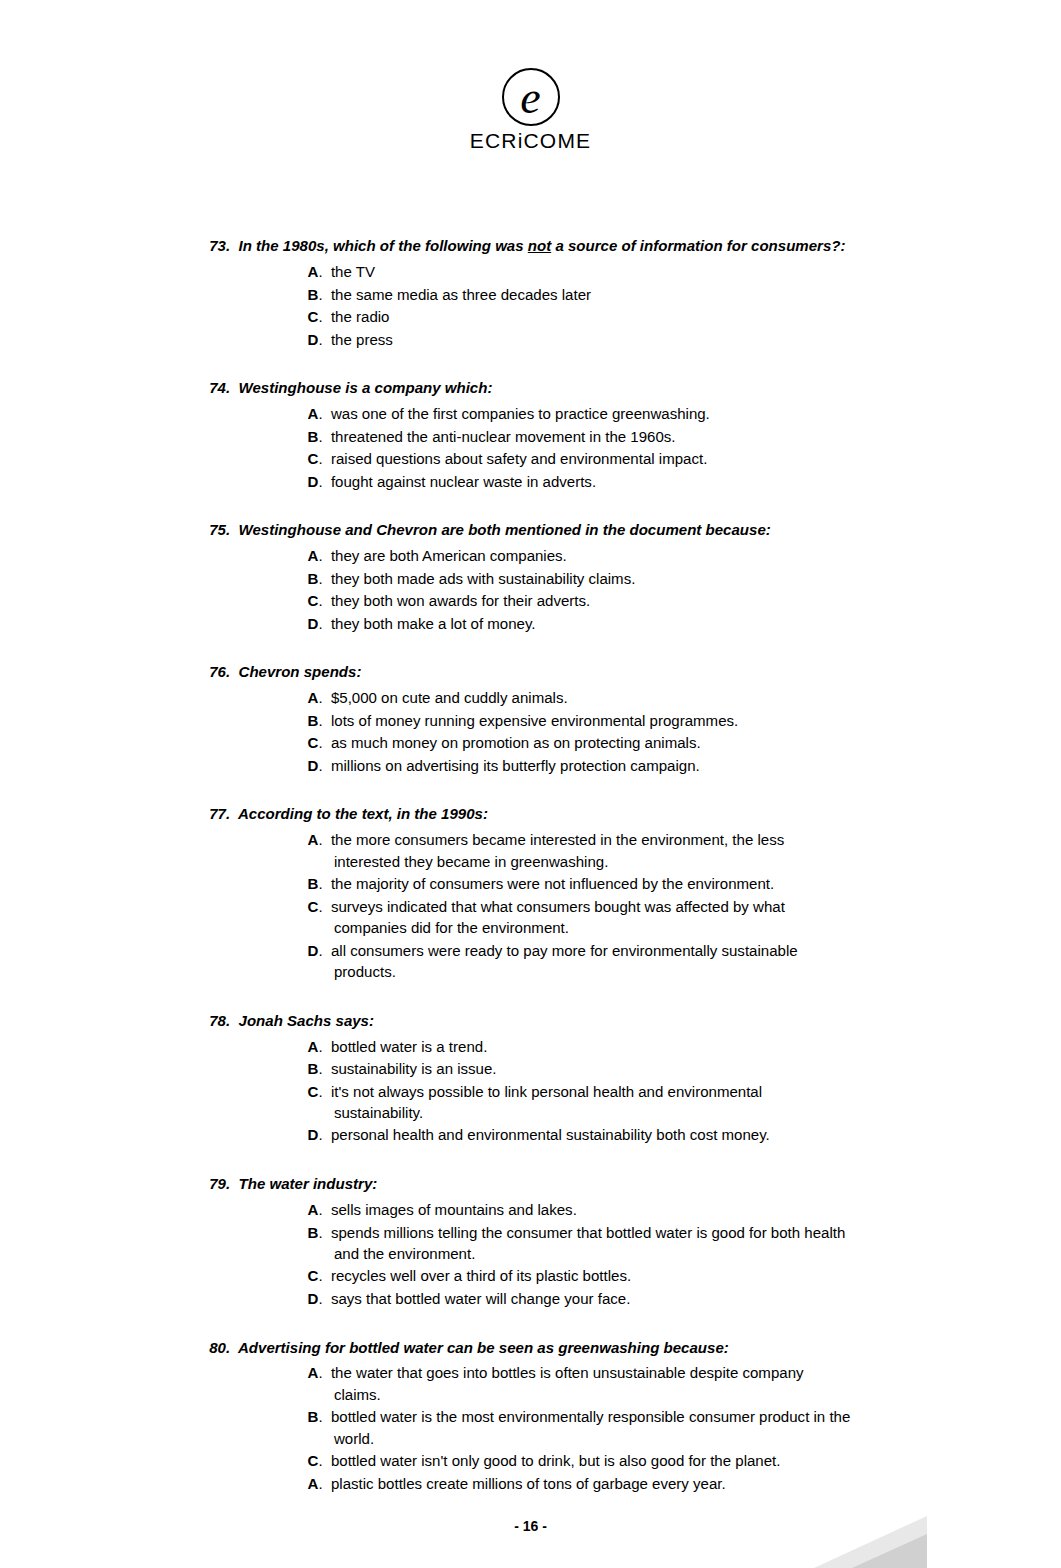e
ECRiCOME
73. In the 1980s, which of the following was not a source of information for consumers?:
A. the TV
B. the same media as three decades later
C. the radio
D. the press
74. Westinghouse is a company which:
A. was one of the first companies to practice greenwashing.
B. threatened the anti-nuclear movement in the 1960s.
C. raised questions about safety and environmental impact.
D. fought against nuclear waste in adverts.
75. Westinghouse and Chevron are both mentioned in the document because:
A. they are both American companies.
B. they both made ads with sustainability claims.
C. they both won awards for their adverts.
D. they both make a lot of money.
76. Chevron spends:
A. $5,000 on cute and cuddly animals.
B. lots of money running expensive environmental programmes.
C. as much money on promotion as on protecting animals.
D. millions on advertising its butterfly protection campaign.
77. According to the text, in the 1990s:
A. the more consumers became interested in the environment, the less interested they became in greenwashing.
B. the majority of consumers were not influenced by the environment.
C. surveys indicated that what consumers bought was affected by what companies did for the environment.
D. all consumers were ready to pay more for environmentally sustainable products.
78. Jonah Sachs says:
A. bottled water is a trend.
B. sustainability is an issue.
C. it's not always possible to link personal health and environmental sustainability.
D. personal health and environmental sustainability both cost money.
79. The water industry:
A. sells images of mountains and lakes.
B. spends millions telling the consumer that bottled water is good for both health and the environment.
C. recycles well over a third of its plastic bottles.
D. says that bottled water will change your face.
80. Advertising for bottled water can be seen as greenwashing because:
A. the water that goes into bottles is often unsustainable despite company claims.
B. bottled water is the most environmentally responsible consumer product in the world.
C. bottled water isn't only good to drink, but is also good for the planet.
A. plastic bottles create millions of tons of garbage every year.
- 16 -